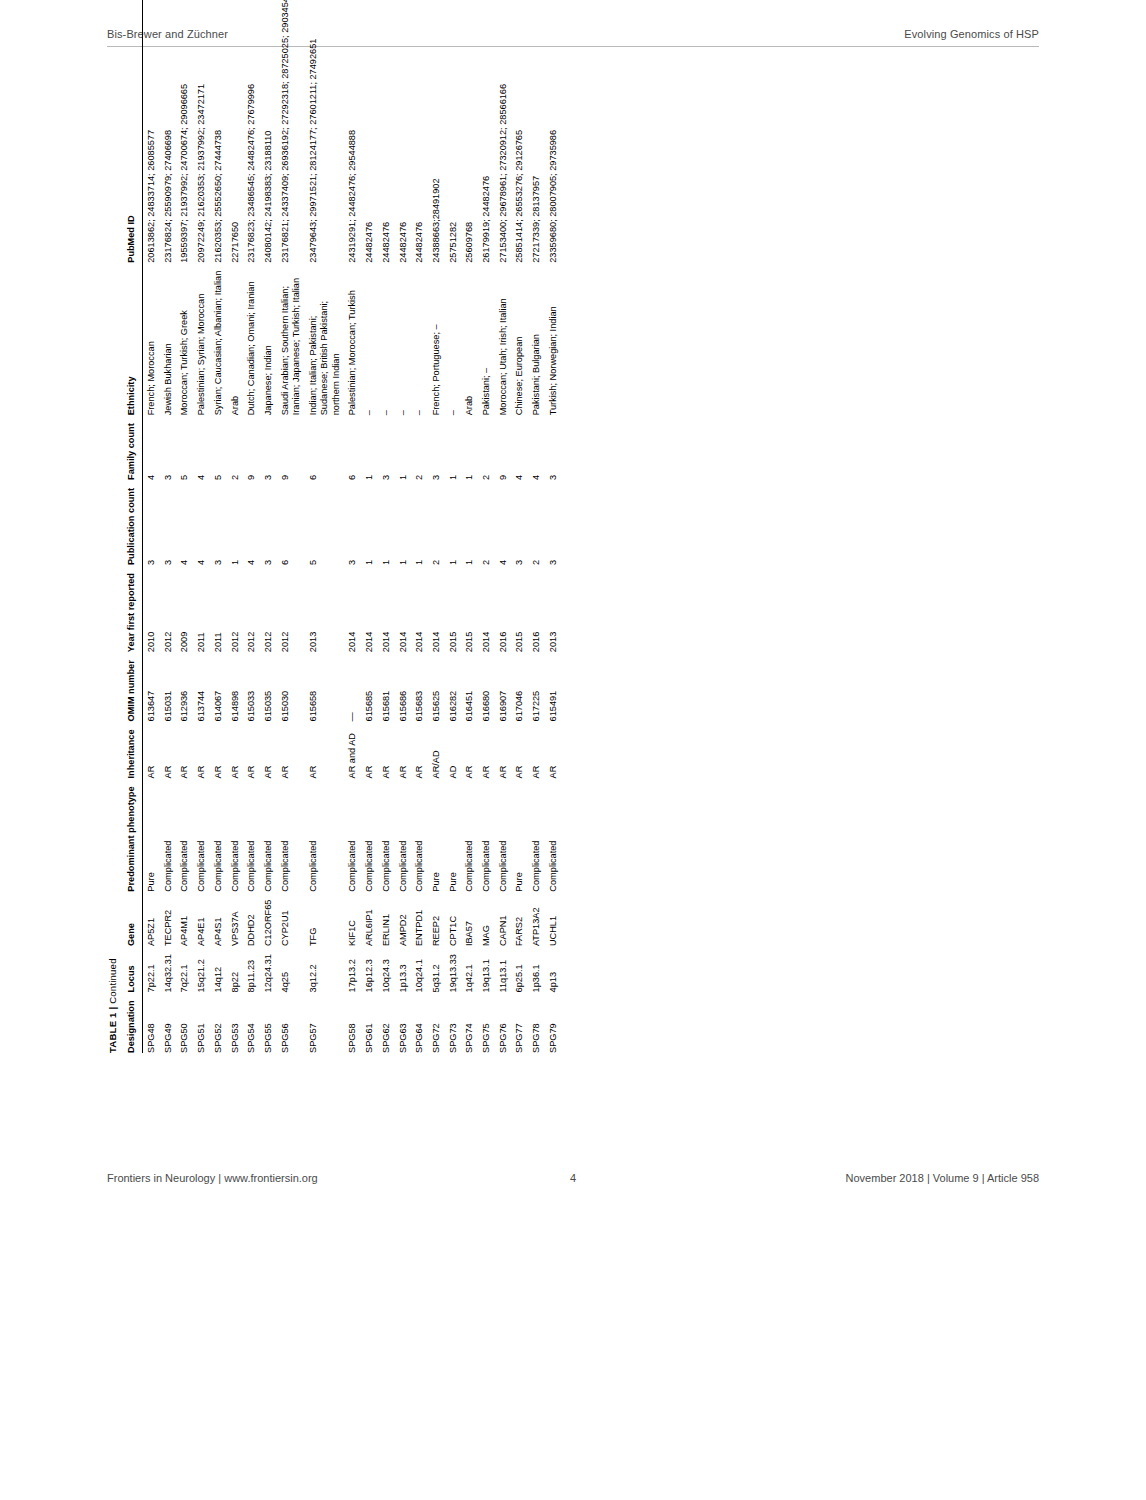Bis-Brewer and Züchner
Evolving Genomics of HSP
TABLE 1 | Continued
| Designation | Locus | Gene | Predominant phenotype | Inheritance | OMIM number | Year first reported | Publication count | Family count | Ethnicity | PubMed ID |
| --- | --- | --- | --- | --- | --- | --- | --- | --- | --- | --- |
| SPG48 | 7p22.1 | AP5Z1 | Pure | AR | 613647 | 2010 | 3 | 4 | French; Moroccan | 20613862; 24833714; 26085577 |
| SPG49 | 14q32.31 | TECPR2 | Complicated | AR | 615031 | 2012 | 3 | 3 | Jewish Bukharian | 23176824; 25590979; 27406698 |
| SPG50 | 7q22.1 | AP4M1 | Complicated | AR | 612936 | 2009 | 4 | 5 | Moroccan; Turkish; Greek | 19559397; 21937992; 24700674; 29096665 |
| SPG51 | 15q21.2 | AP4E1 | Complicated | AR | 613744 | 2011 | 4 | 4 | Palestinian; Syrian; Moroccan | 20972249; 21620353; 21937992; 23472171 |
| SPG52 | 14q12 | AP4S1 | Complicated | AR | 614067 | 2011 | 3 | 5 | Syrian; Caucasian; Albanian; Italian | 21620353; 25552650; 27444738 |
| SPG53 | 8p22 | VPS37A | Complicated | AR | 614898 | 2012 | 1 | 2 | Arab | 22717650 |
| SPG54 | 8p11.23 | DDHD2 | Complicated | AR | 615033 | 2012 | 4 | 9 | Dutch; Canadian; Omani; Iranian | 23176823; 23486545; 24482476; 27679996 |
| SPG55 | 12q24.31 | C12ORF65 | Complicated | AR | 615035 | 2012 | 3 | 3 | Japanese; Indian | 24080142; 24198383; 23188110 |
| SPG56 | 4q25 | CYP2U1 | Complicated | AR | 615030 | 2012 | 6 | 9 | Saudi Arabian; Southern Italian; Iranian; Japanese; Turkish; Italian | 23176821; 24337409; 26936192; 27292318; 28725025; 29034544 |
| SPG57 | 3q12.2 | TFG | Complicated | AR | 615658 | 2013 | 5 | 6 | Indian; Italian; Pakistani; Sudanese; British Pakistani; northern Indian | 23479643; 29971521; 28124177; 27601211; 27492651 |
| SPG58 | 17p13.2 | KIF1C | Complicated | AR and AD | — | 2014 | 3 | 6 | Palestinian; Moroccan; Turkish | 24319291; 24482476; 29544888 |
| SPG61 | 16p12.3 | ARL6IP1 | Complicated | AR | 615685 | 2014 | 1 | 1 | – | 24482476 |
| SPG62 | 10q24.3 | ERLIN1 | Complicated | AR | 615681 | 2014 | 1 | 3 | – | 24482476 |
| SPG63 | 1p13.3 | AMPD2 | Complicated | AR | 615686 | 2014 | 1 | 1 | – | 24482476 |
| SPG64 | 10q24.1 | ENTPD1 | Complicated | AR | 615683 | 2014 | 1 | 2 | – | 24482476 |
| SPG72 | 5q31.2 | REEP2 | Pure | AR/AD | 615625 | 2014 | 2 | 3 | French; Portuguese; – | 24388663;28491902 |
| SPG73 | 19q13.33 | CPT1C | Pure | AD | 616282 | 2015 | 1 | 1 | – | 25751282 |
| SPG74 | 1q42.1 | IBA57 | Complicated | AR | 616451 | 2015 | 1 | 1 | Arab | 25609768 |
| SPG75 | 19q13.1 | MAG | Complicated | AR | 616680 | 2014 | 2 | 2 | Pakistani; – | 26179919; 24482476 |
| SPG76 | 11q13.1 | CAPN1 | Complicated | AR | 616907 | 2016 | 4 | 9 | Moroccan; Utah; Irish; Italian | 27153400; 29678961; 27320912; 28566166 |
| SPG77 | 6p25.1 | FARS2 | Pure | AR | 617046 | 2015 | 3 | 4 | Chinese; European | 25851414; 26553276; 29126765 |
| SPG78 | 1p36.1 | ATP13A2 | Complicated | AR | 617225 | 2016 | 2 | 4 | Pakistani; Bulgarian | 27217339; 28137957 |
| SPG79 | 4p13 | UCHL1 | Complicated | AR | 615491 | 2013 | 3 | 3 | Turkish; Norwegian; Indian | 23359680; 28007905; 29735986 |
Frontiers in Neurology | www.frontiersin.org
November 2018 | Volume 9 | Article 958
4